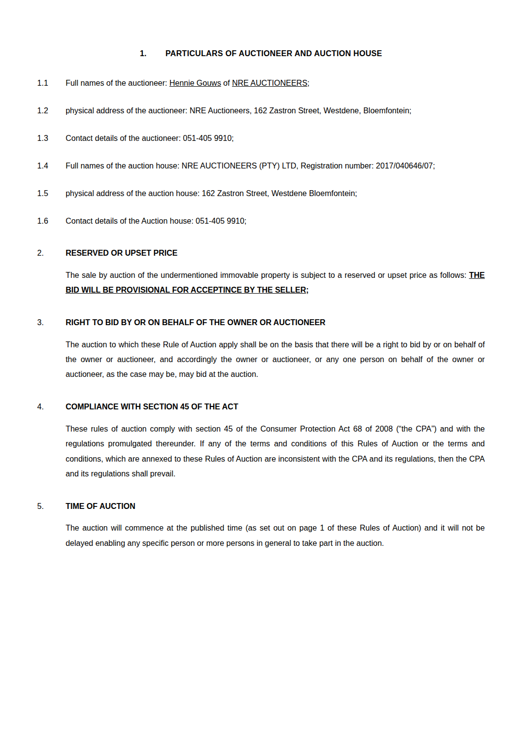1. PARTICULARS OF AUCTIONEER AND AUCTION HOUSE
1.1
Full names of the auctioneer: Hennie Gouws of NRE AUCTIONEERS;
1.2
physical address of the auctioneer: NRE Auctioneers, 162 Zastron Street, Westdene, Bloemfontein;
1.3
Contact details of the auctioneer: 051-405 9910;
1.4
Full names of the auction house: NRE AUCTIONEERS (PTY) LTD, Registration number: 2017/040646/07;
1.5
physical address of the auction house: 162 Zastron Street, Westdene Bloemfontein;
1.6
Contact details of the Auction house: 051-405 9910;
2.
RESERVED OR UPSET PRICE
The sale by auction of the undermentioned immovable property is subject to a reserved or upset price as follows: THE BID WILL BE PROVISIONAL FOR ACCEPTINCE BY THE SELLER;
3.
RIGHT TO BID BY OR ON BEHALF OF THE OWNER OR AUCTIONEER
The auction to which these Rule of Auction apply shall be on the basis that there will be a right to bid by or on behalf of the owner or auctioneer, and accordingly the owner or auctioneer, or any one person on behalf of the owner or auctioneer, as the case may be, may bid at the auction.
4.
COMPLIANCE WITH SECTION 45 OF THE ACT
These rules of auction comply with section 45 of the Consumer Protection Act 68 of 2008 (“the CPA”) and with the regulations promulgated thereunder. If any of the terms and conditions of this Rules of Auction or the terms and conditions, which are annexed to these Rules of Auction are inconsistent with the CPA and its regulations, then the CPA and its regulations shall prevail.
5.
TIME OF AUCTION
The auction will commence at the published time (as set out on page 1 of these Rules of Auction) and it will not be delayed enabling any specific person or more persons in general to take part in the auction.